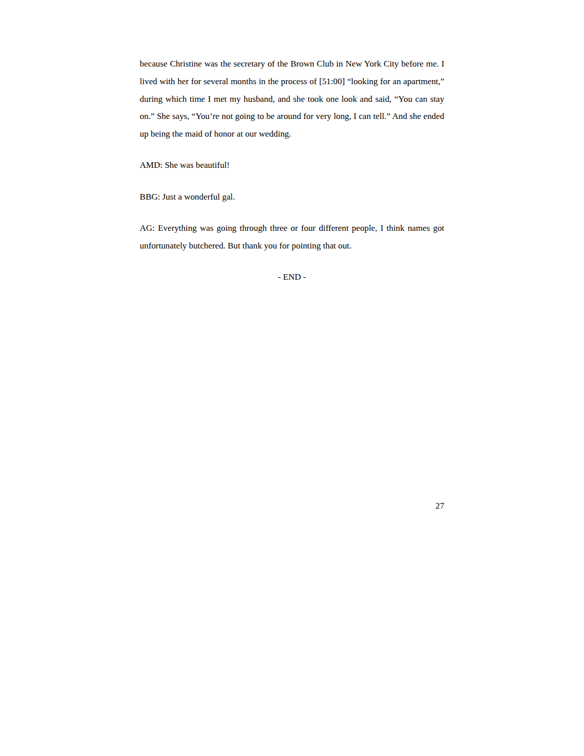because Christine was the secretary of the Brown Club in New York City before me. I lived with her for several months in the process of [51:00] “looking for an apartment,” during which time I met my husband, and she took one look and said, “You can stay on.” She says, “You’re not going to be around for very long, I can tell.” And she ended up being the maid of honor at our wedding.
AMD: She was beautiful!
BBG: Just a wonderful gal.
AG: Everything was going through three or four different people, I think names got unfortunately butchered. But thank you for pointing that out.
- END -
27